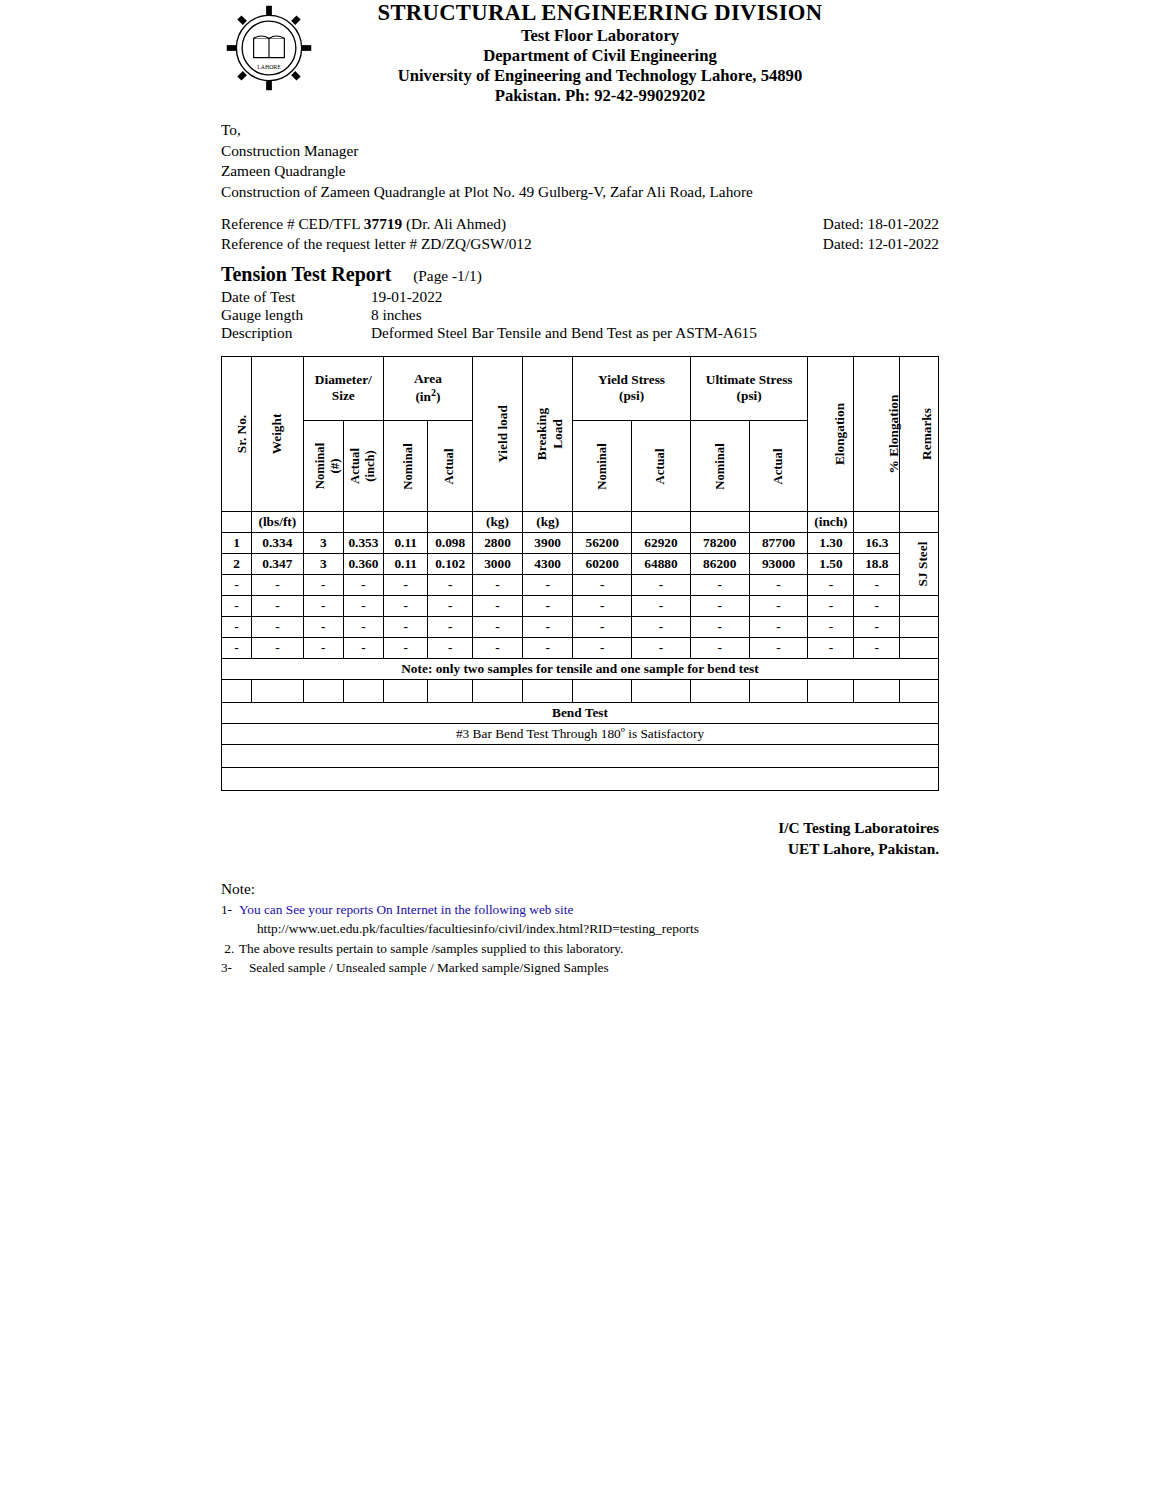LAHORE
STRUCTURAL ENGINEERING DIVISION
Test Floor Laboratory
Department of Civil Engineering
University of Engineering and Technology Lahore, 54890
Pakistan. Ph: 92-42-99029202
To,
Construction Manager
Zameen Quadrangle
Construction of Zameen Quadrangle at Plot No. 49 Gulberg-V, Zafar Ali Road, Lahore
Reference # CED/TFL 37719 (Dr. Ali Ahmed)
Dated: 18-01-2022
Reference of the request letter # ZD/ZQ/GSW/012
Dated: 12-01-2022
Tension Test Report (Page -1/1)
| Date of Test | 19-01-2022 |
| Gauge length | 8 inches |
| Description | Deformed Steel Bar Tensile and Bend Test as per ASTM-A615 |
| Sr. No. | Weight | Diameter/ Size | Area (in 2 ) | Yield load | Breaking Load | Yield Stress (psi) | Ultimate Stress (psi) | Elongation | % Elongation | Remarks |
| --- | --- | --- | --- | --- | --- | --- | --- | --- | --- | --- |
| Nominal (#) | Actual (inch) | Nominal | Actual | Nominal | Actual | Nominal | Actual |
| | (lbs/ft) | | | | | (kg) | (kg) | | | | | (inch) | | |
| 1 | 0.334 | 3 | 0.353 | 0.11 | 0.098 | 2800 | 3900 | 56200 | 62920 | 78200 | 87700 | 1.30 | 16.3 | SJ Steel |
| 2 | 0.347 | 3 | 0.360 | 0.11 | 0.102 | 3000 | 4300 | 60200 | 64880 | 86200 | 93000 | 1.50 | 18.8 |
| - | - | - | - | - | - | - | - | - | - | - | - | - | - |
| - | - | - | - | - | - | - | - | - | - | - | - | - | - | |
| - | - | - | - | - | - | - | - | - | - | - | - | - | - | |
| - | - | - | - | - | - | - | - | - | - | - | - | - | - | |
| Note: only two samples for tensile and one sample for bend test |
| Bend Test |
| #3 Bar Bend Test Through 180º is Satisfactory |
I/C Testing Laboratoires
UET Lahore, Pakistan.
Note:
1-You can See your reports On Internet in the following web site
http://www.uet.edu.pk/faculties/facultiesinfo/civil/index.html?RID=testing_reports
2. The above results pertain to sample /samples supplied to this laboratory.
3- Sealed sample / Unsealed sample / Marked sample/Signed Samples